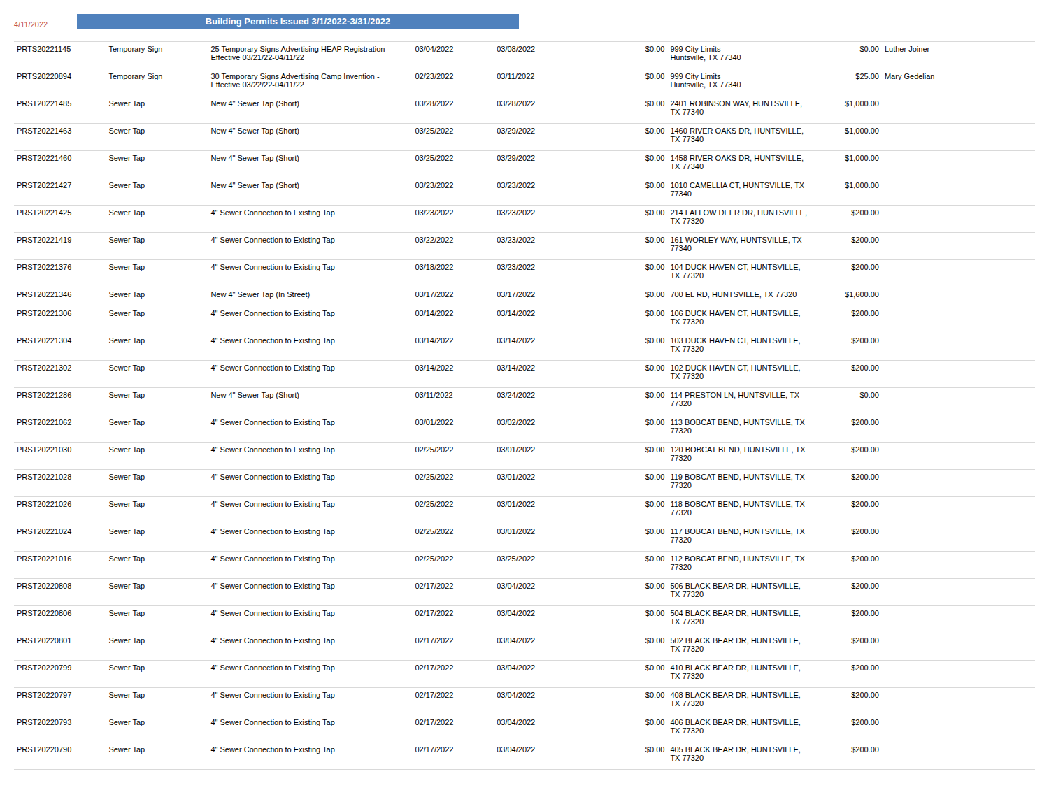4/11/2022
Building Permits Issued 3/1/2022-3/31/2022
| PRTS20221145 | Temporary Sign | 25 Temporary Signs Advertising HEAP Registration - Effective 03/21/22-04/11/22 | 03/04/2022 | 03/08/2022 | | $0.00 | 999 City Limits Huntsville, TX 77340 | $0.00 | Luther Joiner | |
| PRTS20220894 | Temporary Sign | 30 Temporary Signs Advertising Camp Invention - Effective 03/22/22-04/11/22 | 02/23/2022 | 03/11/2022 | | $0.00 | 999 City Limits Huntsville, TX 77340 | $25.00 | Mary Gedelian | |
| PRST20221485 | Sewer Tap | New 4" Sewer Tap (Short) | 03/28/2022 | 03/28/2022 | | $0.00 | 2401 ROBINSON WAY, HUNTSVILLE, TX 77340 | $1,000.00 | | |
| PRST20221463 | Sewer Tap | New 4" Sewer Tap (Short) | 03/25/2022 | 03/29/2022 | | $0.00 | 1460 RIVER OAKS DR, HUNTSVILLE, TX 77340 | $1,000.00 | | |
| PRST20221460 | Sewer Tap | New 4" Sewer Tap (Short) | 03/25/2022 | 03/29/2022 | | $0.00 | 1458 RIVER OAKS DR, HUNTSVILLE, TX 77340 | $1,000.00 | | |
| PRST20221427 | Sewer Tap | New 4" Sewer Tap (Short) | 03/23/2022 | 03/23/2022 | | $0.00 | 1010 CAMELLIA CT, HUNTSVILLE, TX 77340 | $1,000.00 | | |
| PRST20221425 | Sewer Tap | 4" Sewer Connection to Existing Tap | 03/23/2022 | 03/23/2022 | | $0.00 | 214 FALLOW DEER DR, HUNTSVILLE, TX 77320 | $200.00 | | |
| PRST20221419 | Sewer Tap | 4" Sewer Connection to Existing Tap | 03/22/2022 | 03/23/2022 | | $0.00 | 161 WORLEY WAY, HUNTSVILLE, TX 77340 | $200.00 | | |
| PRST20221376 | Sewer Tap | 4" Sewer Connection to Existing Tap | 03/18/2022 | 03/23/2022 | | $0.00 | 104 DUCK HAVEN CT, HUNTSVILLE, TX 77320 | $200.00 | | |
| PRST20221346 | Sewer Tap | New 4" Sewer Tap (In Street) | 03/17/2022 | 03/17/2022 | | $0.00 | 700 EL RD, HUNTSVILLE, TX 77320 | $1,600.00 | | |
| PRST20221306 | Sewer Tap | 4" Sewer Connection to Existing Tap | 03/14/2022 | 03/14/2022 | | $0.00 | 106 DUCK HAVEN CT, HUNTSVILLE, TX 77320 | $200.00 | | |
| PRST20221304 | Sewer Tap | 4" Sewer Connection to Existing Tap | 03/14/2022 | 03/14/2022 | | $0.00 | 103 DUCK HAVEN CT, HUNTSVILLE, TX 77320 | $200.00 | | |
| PRST20221302 | Sewer Tap | 4" Sewer Connection to Existing Tap | 03/14/2022 | 03/14/2022 | | $0.00 | 102 DUCK HAVEN CT, HUNTSVILLE, TX 77320 | $200.00 | | |
| PRST20221286 | Sewer Tap | New 4" Sewer Tap (Short) | 03/11/2022 | 03/24/2022 | | $0.00 | 114 PRESTON LN, HUNTSVILLE, TX 77320 | $0.00 | | |
| PRST20221062 | Sewer Tap | 4" Sewer Connection to Existing Tap | 03/01/2022 | 03/02/2022 | | $0.00 | 113 BOBCAT BEND, HUNTSVILLE, TX 77320 | $200.00 | | |
| PRST20221030 | Sewer Tap | 4" Sewer Connection to Existing Tap | 02/25/2022 | 03/01/2022 | | $0.00 | 120 BOBCAT BEND, HUNTSVILLE, TX 77320 | $200.00 | | |
| PRST20221028 | Sewer Tap | 4" Sewer Connection to Existing Tap | 02/25/2022 | 03/01/2022 | | $0.00 | 119 BOBCAT BEND, HUNTSVILLE, TX 77320 | $200.00 | | |
| PRST20221026 | Sewer Tap | 4" Sewer Connection to Existing Tap | 02/25/2022 | 03/01/2022 | | $0.00 | 118 BOBCAT BEND, HUNTSVILLE, TX 77320 | $200.00 | | |
| PRST20221024 | Sewer Tap | 4" Sewer Connection to Existing Tap | 02/25/2022 | 03/01/2022 | | $0.00 | 117 BOBCAT BEND, HUNTSVILLE, TX 77320 | $200.00 | | |
| PRST20221016 | Sewer Tap | 4" Sewer Connection to Existing Tap | 02/25/2022 | 03/25/2022 | | $0.00 | 112 BOBCAT BEND, HUNTSVILLE, TX 77320 | $200.00 | | |
| PRST20220808 | Sewer Tap | 4" Sewer Connection to Existing Tap | 02/17/2022 | 03/04/2022 | | $0.00 | 506 BLACK BEAR DR, HUNTSVILLE, TX 77320 | $200.00 | | |
| PRST20220806 | Sewer Tap | 4" Sewer Connection to Existing Tap | 02/17/2022 | 03/04/2022 | | $0.00 | 504 BLACK BEAR DR, HUNTSVILLE, TX 77320 | $200.00 | | |
| PRST20220801 | Sewer Tap | 4" Sewer Connection to Existing Tap | 02/17/2022 | 03/04/2022 | | $0.00 | 502 BLACK BEAR DR, HUNTSVILLE, TX 77320 | $200.00 | | |
| PRST20220799 | Sewer Tap | 4" Sewer Connection to Existing Tap | 02/17/2022 | 03/04/2022 | | $0.00 | 410 BLACK BEAR DR, HUNTSVILLE, TX 77320 | $200.00 | | |
| PRST20220797 | Sewer Tap | 4" Sewer Connection to Existing Tap | 02/17/2022 | 03/04/2022 | | $0.00 | 408 BLACK BEAR DR, HUNTSVILLE, TX 77320 | $200.00 | | |
| PRST20220793 | Sewer Tap | 4" Sewer Connection to Existing Tap | 02/17/2022 | 03/04/2022 | | $0.00 | 406 BLACK BEAR DR, HUNTSVILLE, TX 77320 | $200.00 | | |
| PRST20220790 | Sewer Tap | 4" Sewer Connection to Existing Tap | 02/17/2022 | 03/04/2022 | | $0.00 | 405 BLACK BEAR DR, HUNTSVILLE, TX 77320 | $200.00 | | |